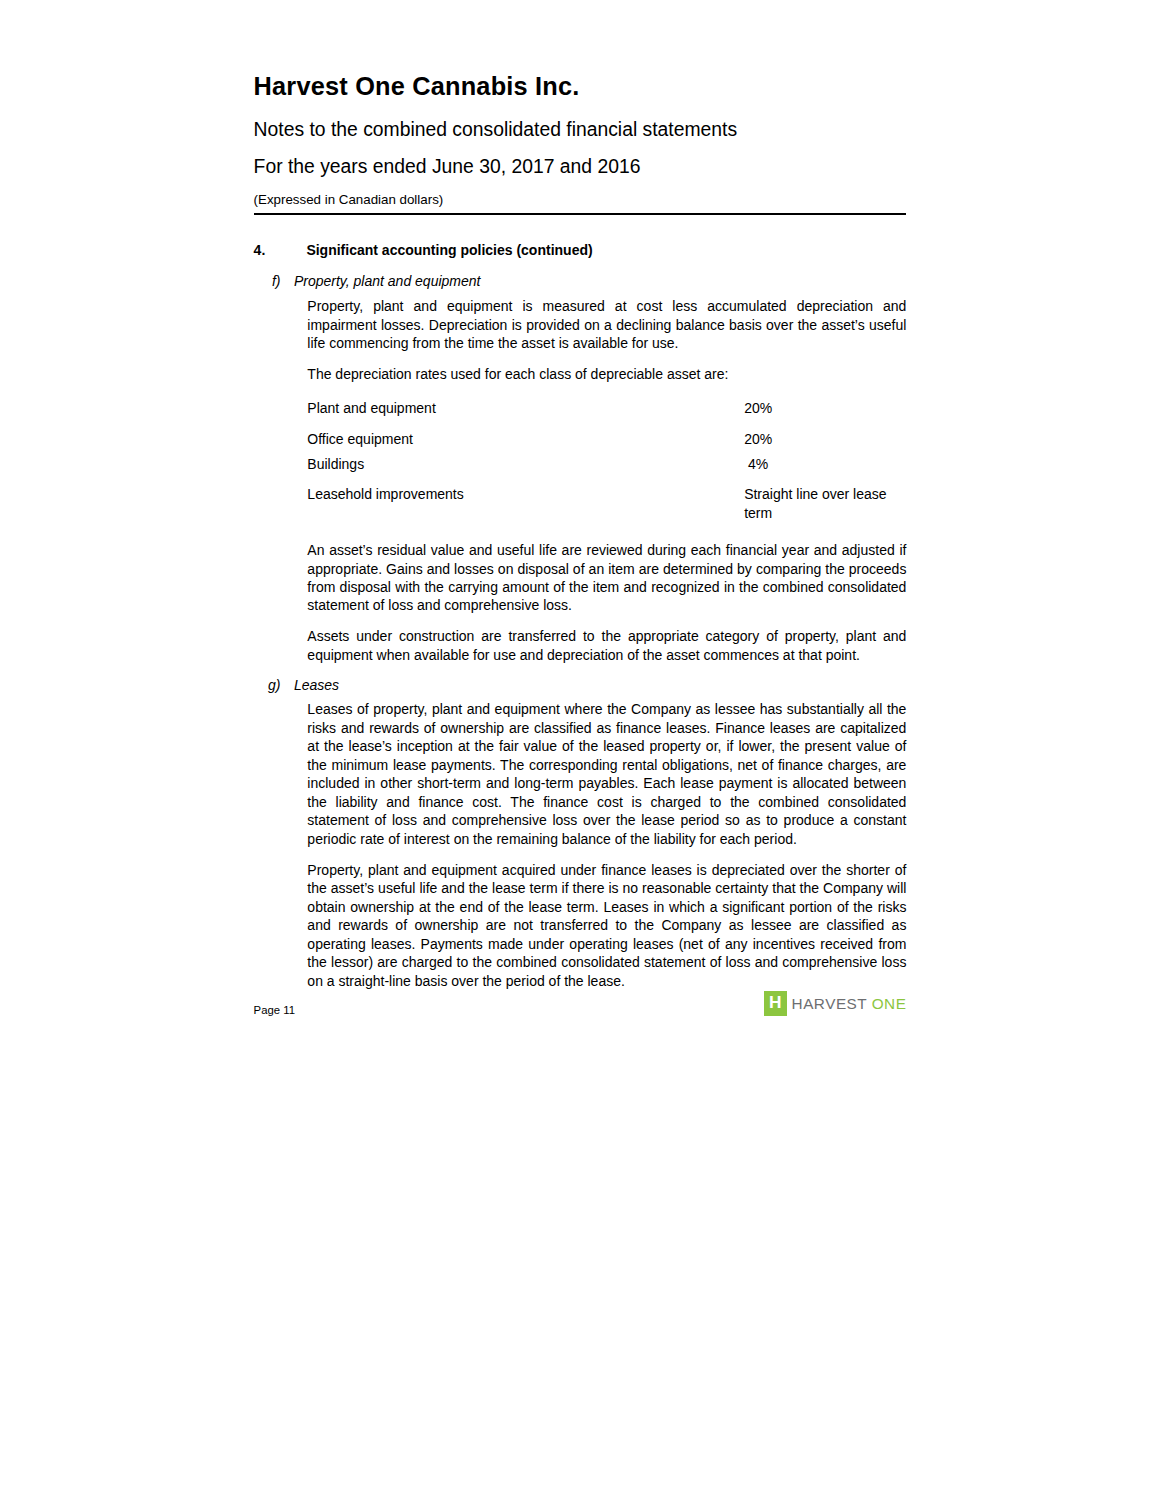Harvest One Cannabis Inc.
Notes to the combined consolidated financial statements
For the years ended June 30, 2017 and 2016
(Expressed in Canadian dollars)
4. Significant accounting policies (continued)
f) Property, plant and equipment
Property, plant and equipment is measured at cost less accumulated depreciation and impairment losses. Depreciation is provided on a declining balance basis over the asset’s useful life commencing from the time the asset is available for use.
The depreciation rates used for each class of depreciable asset are:
| Plant and equipment | 20% |
| Office equipment | 20% |
| Buildings | 4% |
| Leasehold improvements | Straight line over lease term |
An asset’s residual value and useful life are reviewed during each financial year and adjusted if appropriate. Gains and losses on disposal of an item are determined by comparing the proceeds from disposal with the carrying amount of the item and recognized in the combined consolidated statement of loss and comprehensive loss.
Assets under construction are transferred to the appropriate category of property, plant and equipment when available for use and depreciation of the asset commences at that point.
g) Leases
Leases of property, plant and equipment where the Company as lessee has substantially all the risks and rewards of ownership are classified as finance leases. Finance leases are capitalized at the lease’s inception at the fair value of the leased property or, if lower, the present value of the minimum lease payments. The corresponding rental obligations, net of finance charges, are included in other short-term and long-term payables. Each lease payment is allocated between the liability and finance cost. The finance cost is charged to the combined consolidated statement of loss and comprehensive loss over the lease period so as to produce a constant periodic rate of interest on the remaining balance of the liability for each period.
Property, plant and equipment acquired under finance leases is depreciated over the shorter of the asset’s useful life and the lease term if there is no reasonable certainty that the Company will obtain ownership at the end of the lease term. Leases in which a significant portion of the risks and rewards of ownership are not transferred to the Company as lessee are classified as operating leases. Payments made under operating leases (net of any incentives received from the lessor) are charged to the combined consolidated statement of loss and comprehensive loss on a straight-line basis over the period of the lease.
Page 11
H HARVEST ONE